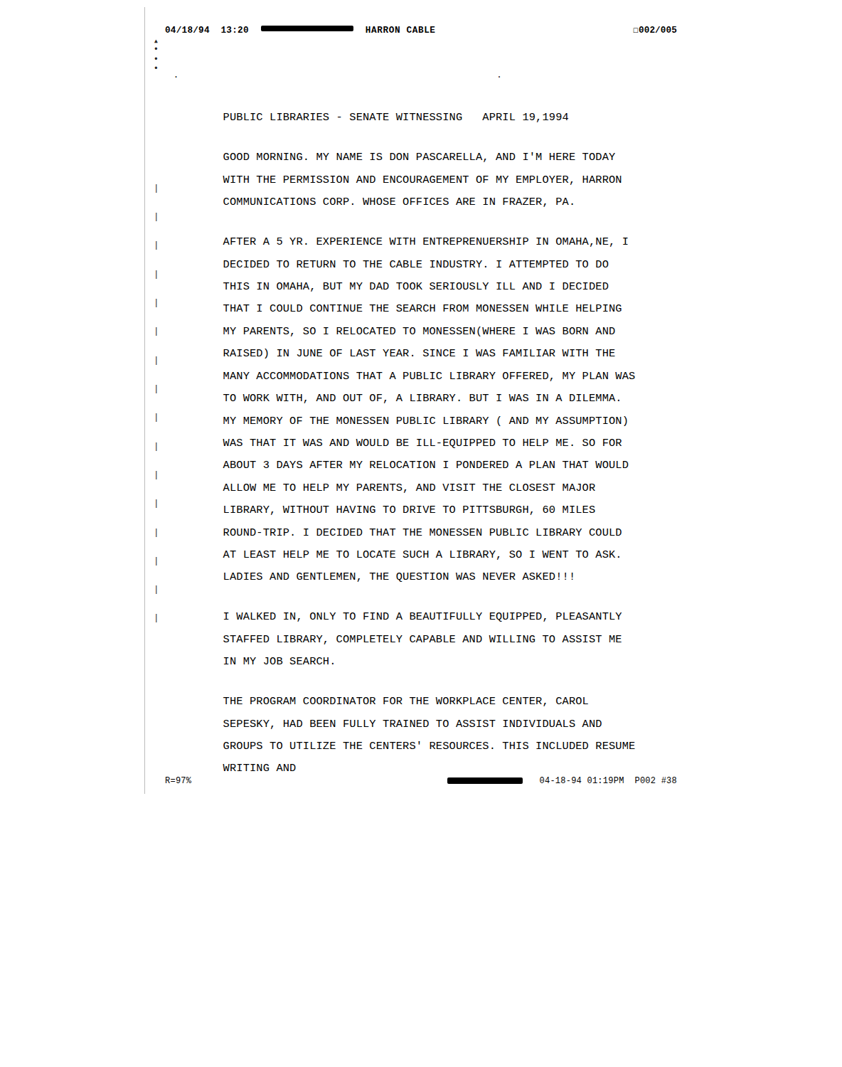04/18/94 13:20 HARRON CABLE ☐002/005
▴
•
•
•
. .
|
|
|
|
|
|
|
|
|
|
|
|
|
|
|
|
PUBLIC LIBRARIES - SENATE WITNESSING APRIL 19,1994
GOOD MORNING. MY NAME IS DON PASCARELLA, AND I'M HERE TODAY WITH THE PERMISSION AND ENCOURAGEMENT OF MY EMPLOYER, HARRON COMMUNICATIONS CORP. WHOSE OFFICES ARE IN FRAZER, PA.
AFTER A 5 YR. EXPERIENCE WITH ENTREPRENUERSHIP IN OMAHA,NE, I DECIDED TO RETURN TO THE CABLE INDUSTRY. I ATTEMPTED TO DO THIS IN OMAHA, BUT MY DAD TOOK SERIOUSLY ILL AND I DECIDED THAT I COULD CONTINUE THE SEARCH FROM MONESSEN WHILE HELPING MY PARENTS, SO I RELOCATED TO MONESSEN(WHERE I WAS BORN AND RAISED) IN JUNE OF LAST YEAR. SINCE I WAS FAMILIAR WITH THE MANY ACCOMMODATIONS THAT A PUBLIC LIBRARY OFFERED, MY PLAN WAS TO WORK WITH, AND OUT OF, A LIBRARY. BUT I WAS IN A DILEMMA. MY MEMORY OF THE MONESSEN PUBLIC LIBRARY ( AND MY ASSUMPTION) WAS THAT IT WAS AND WOULD BE ILL-EQUIPPED TO HELP ME. SO FOR ABOUT 3 DAYS AFTER MY RELOCATION I PONDERED A PLAN THAT WOULD ALLOW ME TO HELP MY PARENTS, AND VISIT THE CLOSEST MAJOR LIBRARY, WITHOUT HAVING TO DRIVE TO PITTSBURGH, 60 MILES ROUND-TRIP. I DECIDED THAT THE MONESSEN PUBLIC LIBRARY COULD AT LEAST HELP ME TO LOCATE SUCH A LIBRARY, SO I WENT TO ASK. LADIES AND GENTLEMEN, THE QUESTION WAS NEVER ASKED!!!
I WALKED IN, ONLY TO FIND A BEAUTIFULLY EQUIPPED, PLEASANTLY STAFFED LIBRARY, COMPLETELY CAPABLE AND WILLING TO ASSIST ME IN MY JOB SEARCH.
THE PROGRAM COORDINATOR FOR THE WORKPLACE CENTER, CAROL SEPESKY, HAD BEEN FULLY TRAINED TO ASSIST INDIVIDUALS AND GROUPS TO UTILIZE THE CENTERS' RESOURCES. THIS INCLUDED RESUME WRITING AND
R=97% 04-18-94 01:19PM P002 #38